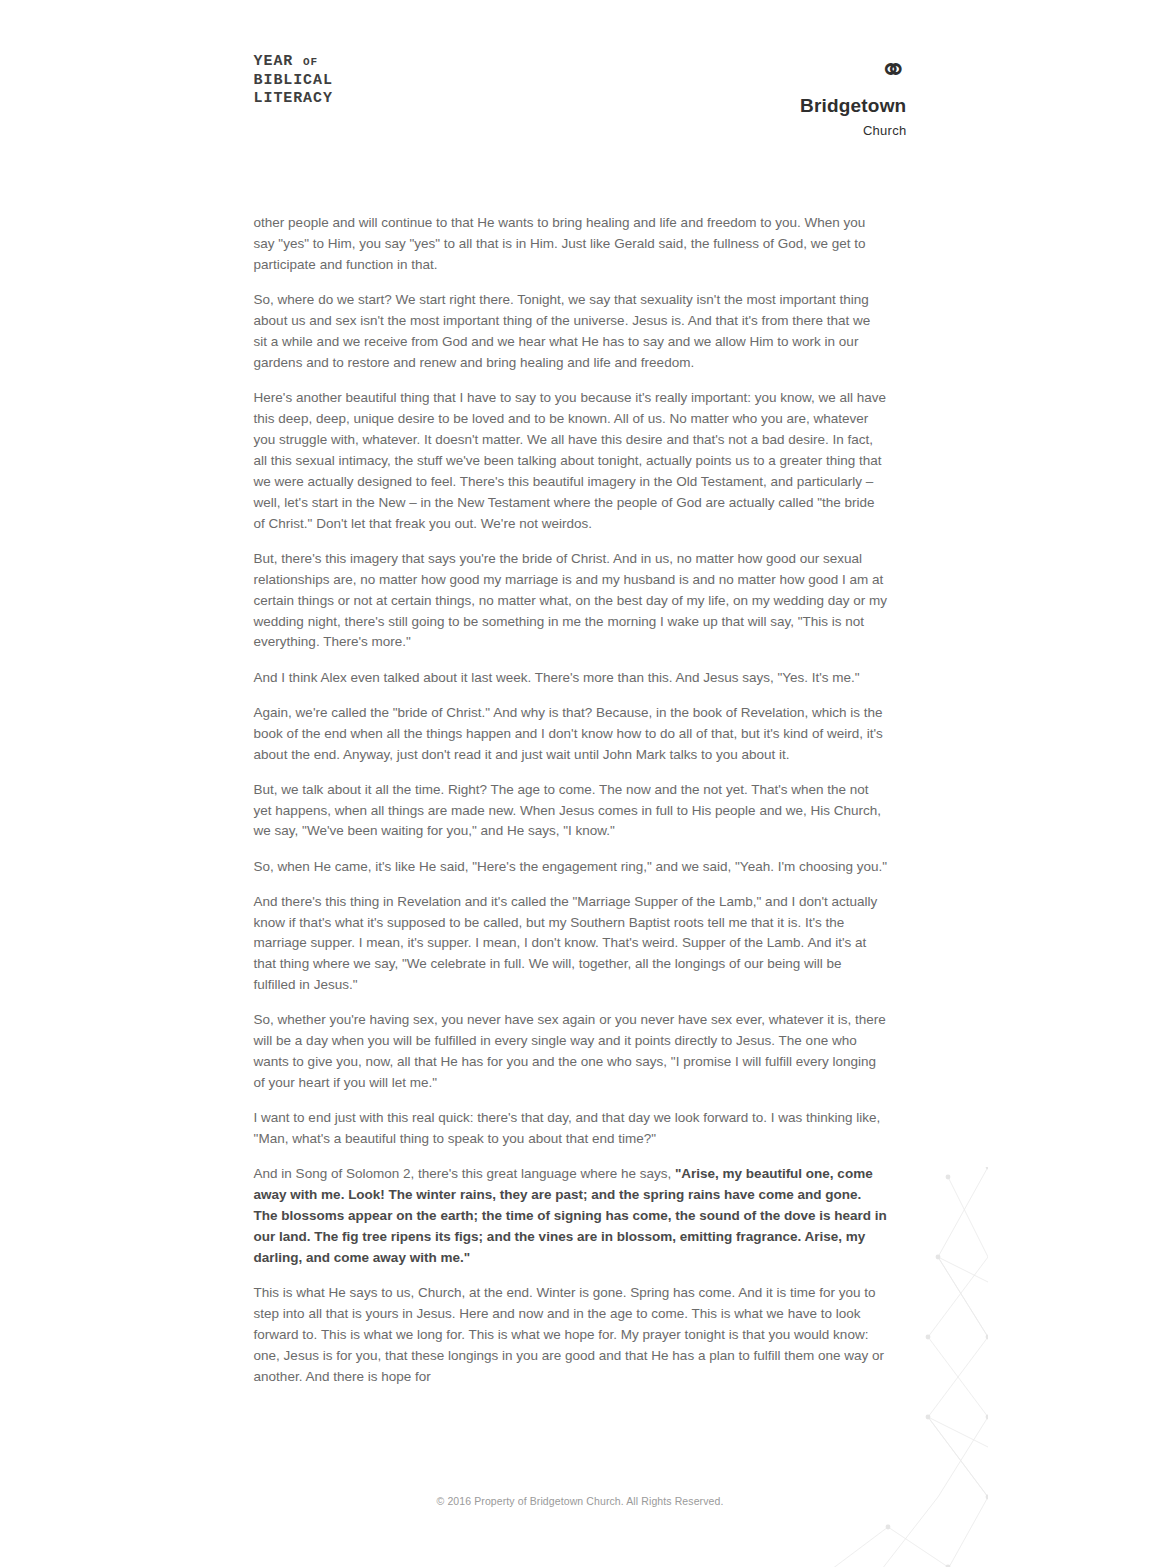Year of
Biblical
Literacy
⚭
Bridgetown
Church
other people and will continue to that He wants to bring healing and life and freedom to you. When you say "yes" to Him, you say "yes" to all that is in Him. Just like Gerald said, the fullness of God, we get to participate and function in that.
So, where do we start? We start right there. Tonight, we say that sexuality isn't the most important thing about us and sex isn't the most important thing of the universe. Jesus is. And that it's from there that we sit a while and we receive from God and we hear what He has to say and we allow Him to work in our gardens and to restore and renew and bring healing and life and freedom.
Here's another beautiful thing that I have to say to you because it's really important: you know, we all have this deep, deep, unique desire to be loved and to be known. All of us. No matter who you are, whatever you struggle with, whatever. It doesn't matter. We all have this desire and that's not a bad desire. In fact, all this sexual intimacy, the stuff we've been talking about tonight, actually points us to a greater thing that we were actually designed to feel. There's this beautiful imagery in the Old Testament, and particularly – well, let's start in the New – in the New Testament where the people of God are actually called "the bride of Christ." Don't let that freak you out. We're not weirdos.
But, there's this imagery that says you're the bride of Christ. And in us, no matter how good our sexual relationships are, no matter how good my marriage is and my husband is and no matter how good I am at certain things or not at certain things, no matter what, on the best day of my life, on my wedding day or my wedding night, there's still going to be something in me the morning I wake up that will say, "This is not everything. There's more."
And I think Alex even talked about it last week. There's more than this. And Jesus says, "Yes. It's me."
Again, we're called the "bride of Christ." And why is that? Because, in the book of Revelation, which is the book of the end when all the things happen and I don't know how to do all of that, but it's kind of weird, it's about the end. Anyway, just don't read it and just wait until John Mark talks to you about it.
But, we talk about it all the time. Right? The age to come. The now and the not yet. That's when the not yet happens, when all things are made new. When Jesus comes in full to His people and we, His Church, we say, "We've been waiting for you," and He says, "I know."
So, when He came, it's like He said, "Here's the engagement ring," and we said, "Yeah. I'm choosing you."
And there's this thing in Revelation and it's called the "Marriage Supper of the Lamb," and I don't actually know if that's what it's supposed to be called, but my Southern Baptist roots tell me that it is. It's the marriage supper. I mean, it's supper. I mean, I don't know. That's weird. Supper of the Lamb. And it's at that thing where we say, "We celebrate in full. We will, together, all the longings of our being will be fulfilled in Jesus."
So, whether you're having sex, you never have sex again or you never have sex ever, whatever it is, there will be a day when you will be fulfilled in every single way and it points directly to Jesus. The one who wants to give you, now, all that He has for you and the one who says, "I promise I will fulfill every longing of your heart if you will let me."
I want to end just with this real quick: there's that day, and that day we look forward to. I was thinking like, "Man, what's a beautiful thing to speak to you about that end time?"
And in Song of Solomon 2, there's this great language where he says, "Arise, my beautiful one, come away with me. Look! The winter rains, they are past; and the spring rains have come and gone. The blossoms appear on the earth; the time of signing has come, the sound of the dove is heard in our land. The fig tree ripens its figs; and the vines are in blossom, emitting fragrance. Arise, my darling, and come away with me."
This is what He says to us, Church, at the end. Winter is gone. Spring has come. And it is time for you to step into all that is yours in Jesus. Here and now and in the age to come. This is what we have to look forward to. This is what we long for. This is what we hope for. My prayer tonight is that you would know: one, Jesus is for you, that these longings in you are good and that He has a plan to fulfill them one way or another. And there is hope for
© 2016 Property of Bridgetown Church. All Rights Reserved.